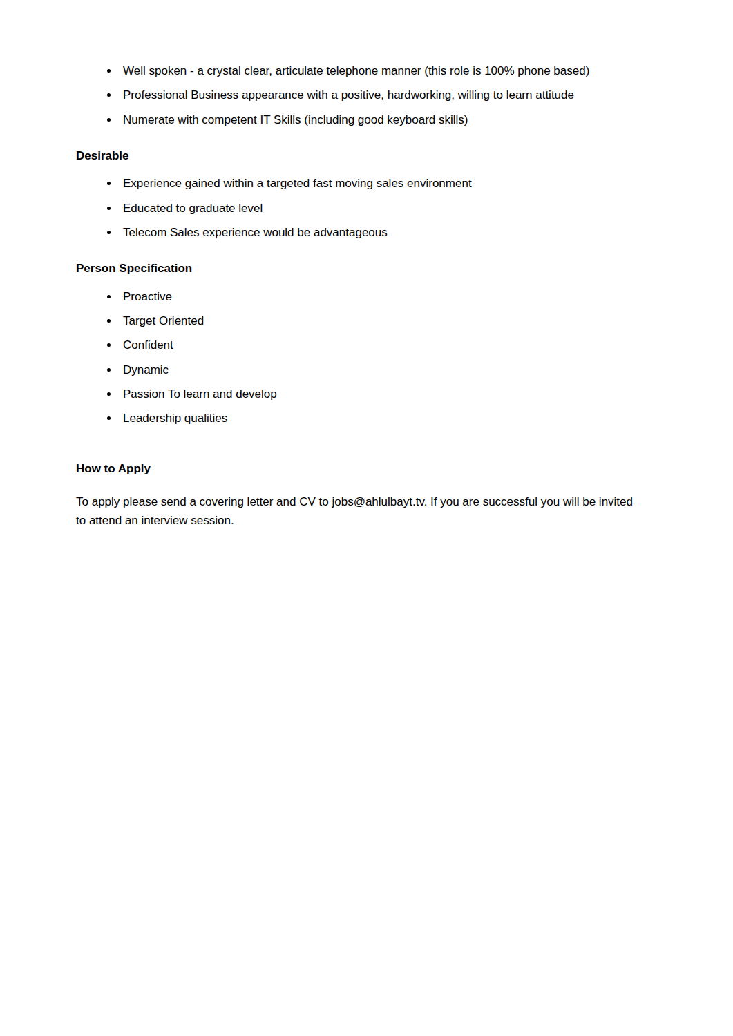Well spoken - a crystal clear, articulate telephone manner (this role is 100% phone based)
Professional Business appearance with a positive, hardworking, willing to learn attitude
Numerate with competent IT Skills (including good keyboard skills)
Desirable
Experience gained within a targeted fast moving sales environment
Educated to graduate level
Telecom Sales experience would be advantageous
Person Specification
Proactive
Target Oriented
Confident
Dynamic
Passion To learn and develop
Leadership qualities
How to Apply
To apply please send a covering letter and CV to jobs@ahlulbayt.tv. If you are successful you will be invited to attend an interview session.